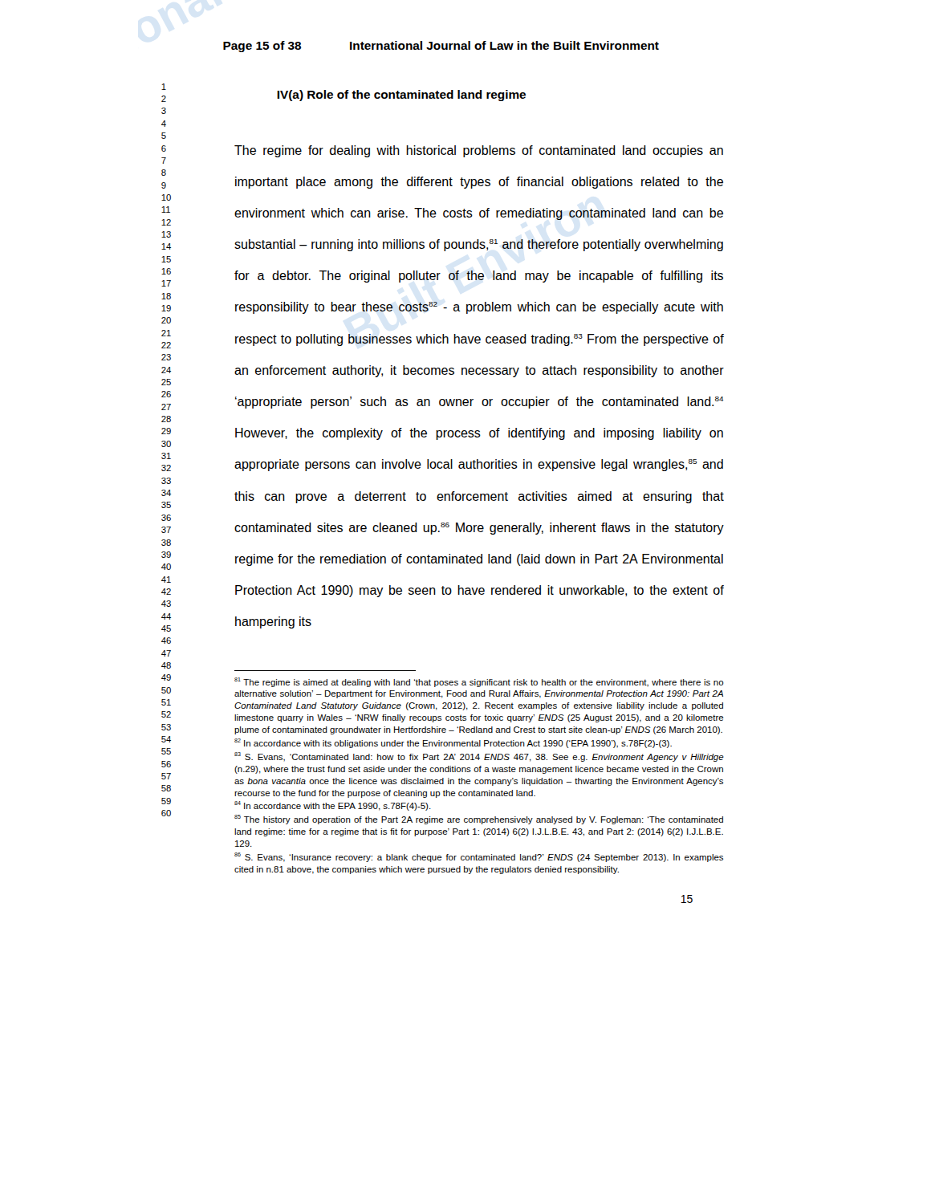rational Journal of Law in the Built Environ Built Environ
1
2
3
4
5
6
7
8
9
10
11
12
13
14
15
16
17
18
19
20
21
22
23
24
25
26
27
28
29
30
31
32
33
34
35
36
37
38
39
40
41
42
43
44
45
46
47
48
49
50
51
52
53
54
55
56
57
58
59
60
Page 15 of 38
International Journal of Law in the Built Environment
IV(a) Role of the contaminated land regime
The regime for dealing with historical problems of contaminated land occupies an important place among the different types of financial obligations related to the environment which can arise. The costs of remediating contaminated land can be substantial – running into millions of pounds,81 and therefore potentially overwhelming for a debtor. The original polluter of the land may be incapable of fulfilling its responsibility to bear these costs82 - a problem which can be especially acute with respect to polluting businesses which have ceased trading.83 From the perspective of an enforcement authority, it becomes necessary to attach responsibility to another ‘appropriate person’ such as an owner or occupier of the contaminated land.84 However, the complexity of the process of identifying and imposing liability on appropriate persons can involve local authorities in expensive legal wrangles,85 and this can prove a deterrent to enforcement activities aimed at ensuring that contaminated sites are cleaned up.86 More generally, inherent flaws in the statutory regime for the remediation of contaminated land (laid down in Part 2A Environmental Protection Act 1990) may be seen to have rendered it unworkable, to the extent of hampering its
81 The regime is aimed at dealing with land ‘that poses a significant risk to health or the environment, where there is no alternative solution’ – Department for Environment, Food and Rural Affairs, Environmental Protection Act 1990: Part 2A Contaminated Land Statutory Guidance (Crown, 2012), 2. Recent examples of extensive liability include a polluted limestone quarry in Wales – ‘NRW finally recoups costs for toxic quarry’ ENDS (25 August 2015), and a 20 kilometre plume of contaminated groundwater in Hertfordshire – ‘Redland and Crest to start site clean-up’ ENDS (26 March 2010).
82 In accordance with its obligations under the Environmental Protection Act 1990 (‘EPA 1990’), s.78F(2)-(3).
83 S. Evans, ‘Contaminated land: how to fix Part 2A’ 2014 ENDS 467, 38. See e.g. Environment Agency v Hillridge (n.29), where the trust fund set aside under the conditions of a waste management licence became vested in the Crown as bona vacantia once the licence was disclaimed in the company’s liquidation – thwarting the Environment Agency’s recourse to the fund for the purpose of cleaning up the contaminated land.
84 In accordance with the EPA 1990, s.78F(4)-5).
85 The history and operation of the Part 2A regime are comprehensively analysed by V. Fogleman: ‘The contaminated land regime: time for a regime that is fit for purpose’ Part 1: (2014) 6(2) I.J.L.B.E. 43, and Part 2: (2014) 6(2) I.J.L.B.E. 129.
86 S. Evans, ‘Insurance recovery: a blank cheque for contaminated land?’ ENDS (24 September 2013). In examples cited in n.81 above, the companies which were pursued by the regulators denied responsibility.
15